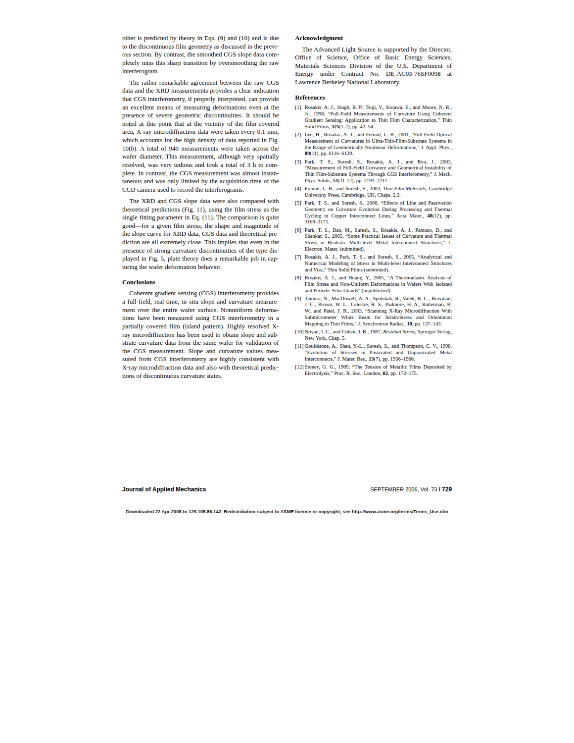other is predicted by theory in Eqs. (9) and (10) and is due to the discontinuous film geometry as discussed in the previous section. By contrast, the smoothed CGS slope data completely miss this sharp transition by oversmoothing the raw interferogram.
The rather remarkable agreement between the raw CGS data and the XRD measurements provides a clear indication that CGS interferometry, if properly interpreted, can provide an excellent means of measuring deformations even at the presence of severe geometric discontinuities. It should be noted at this point that at the vicinity of the film-covered area, X-ray microdiffraction data were taken every 0.1 mm, which accounts for the high density of data reported in Fig. 10(b). A total of 940 measurements were taken across the wafer diameter. This measurement, although very spatially resolved, was very tedious and took a total of 3 h to complete. In contrast, the CGS measurement was almost instantaneous and was only limited by the acquisition time of the CCD camera used to record the interferograms.
The XRD and CGS slope data were also compared with theoretical predictions (Fig. 11), using the film stress as the single fitting parameter in Eq. (11). The comparison is quite good—for a given film stress, the shape and magnitude of the slope curve for XRD data, CGS data and theoretical prediction are all extremely close. This implies that even in the presence of strong curvature discontinuities of the type displayed in Fig. 5, plate theory does a remarkable job in capturing the wafer deformation behavior.
Conclusions
Coherent gradient sensing (CGS) interferometry provides a full-field, real-time, in situ slope and curvature measurement over the entire wafer surface. Nonuniform deformations have been measured using CGS interferometry in a partially covered film (island pattern). Highly resolved X-ray microdiffraction has been used to obtain slope and substrate curvature data from the same wafer for validation of the CGS measurement. Slope and curvature values measured from CGS interferometry are highly consistent with X-ray microdiffraction data and also with theoretical predictions of discontinuous curvature states.
Acknowledgment
The Advanced Light Source is supported by the Director, Office of Science, Office of Basic Energy Sciences, Materials Sciences Division of the U.S. Department of Energy under Contract No. DE-AC03-76SF0098 at Lawrence Berkeley National Laboratory.
References
[1] Rosakis, A. J., Singh, R. P., Tsuji, Y., Kolawa, E., and Moore, N. R., Jr., 1998, “Full-Field Measurements of Curvature Using Coherent Gradient Sensing: Application to Thin Film Characterization,” Thin Solid Films, 325(1-2), pp. 42–54.
[2] Lee, H., Rosakis, A. J., and Freund, L. B., 2001, “Full-Field Optical Measurement of Curvatures in Ultra-Thin-Film-Substrate Systems in the Range of Geometrically Nonlinear Deformations,” J. Appl. Phys., 89(11), pp. 6116–6129.
[3] Park, T. S., Suresh, S., Rosakis, A. J., and Ryu, J., 2003, “Measurement of Full-Field Curvature and Geometrical Instability of Thin Film-Substrate Systems Through CGS Interferometry,” J. Mech. Phys. Solids, 51(11-12), pp. 2191–2211.
[4] Freund, L. B., and Suresh, S., 2003, Thin Film Materials, Cambridge University Press, Cambridge, UK, Chaps. 2,3.
[5] Park, T. S., and Suresh, S., 2000, “Effects of Line and Passivation Geometry on Curvature Evolution During Processing and Thermal Cycling in Copper Interconnect Lines,” Acta Mater., 48(12), pp. 3169–3175.
[6] Park, T. S., Dao, M., Suresh, S., Rosakis, A. J., Pantuso, D., and Shankar, S., 2005, “Some Practical Issues of Curvature and Thermal Stress in Realistic Multi-level Metal Interconnect Structures,” J. Electron. Mater. (submitted).
[7] Rosakis, A. J., Park, T. S., and Suresh, S., 2005, “Analytical and Numerical Modeling of Stress in Multi-level Interconnect Structures and Vias,” Thin Solid Films (submitted).
[8] Rosakis, A. J., and Huang, Y., 2005, “A Thermoelastic Analysis of Film Stress and Non-Uniform Deformations in Wafers With Isolated and Periodic Film Islands” (unpublished).
[9] Tamura, N., MacDowell, A. A., Spolenak, R., Valek, B. C., Bravman, J. C., Brown, W. L., Celestre, R. S., Padmore, H. A., Batterman, B. W., and Patel, J. R., 2003, “Scanning X-Ray Microdiffraction With Submicrometer White Beam for Strain/Stress and Orientation Mapping in Thin Films,” J. Synchrotron Radiat., 10, pp. 137–143.
[10] Noyan, I. C., and Cohen, J. B., 1987, Residual Stress, Springer-Verlag, New York, Chap. 5.
[11] Gouldstone, A., Shen, Y.-L., Suresh, S., and Thompson, C. V., 1998, “Evolution of Stresses in Passivated and Unpassivated Metal Interconnects,” J. Mater. Res., 13(7), pp. 1956–1966.
[12] Stoney, G. G., 1909, “The Tension of Metallic Films Deposited by Electrolysis,” Proc. R. Soc., London, 82, pp. 172–175.
Journal of Applied Mechanics
SEPTEMBER 2006, Vol. 73 / 729
Downloaded 22 Apr 2008 to 129.105.86.142. Redistribution subject to ASME license or copyright; see http://www.asme.org/terms/Terms_Use.cfm